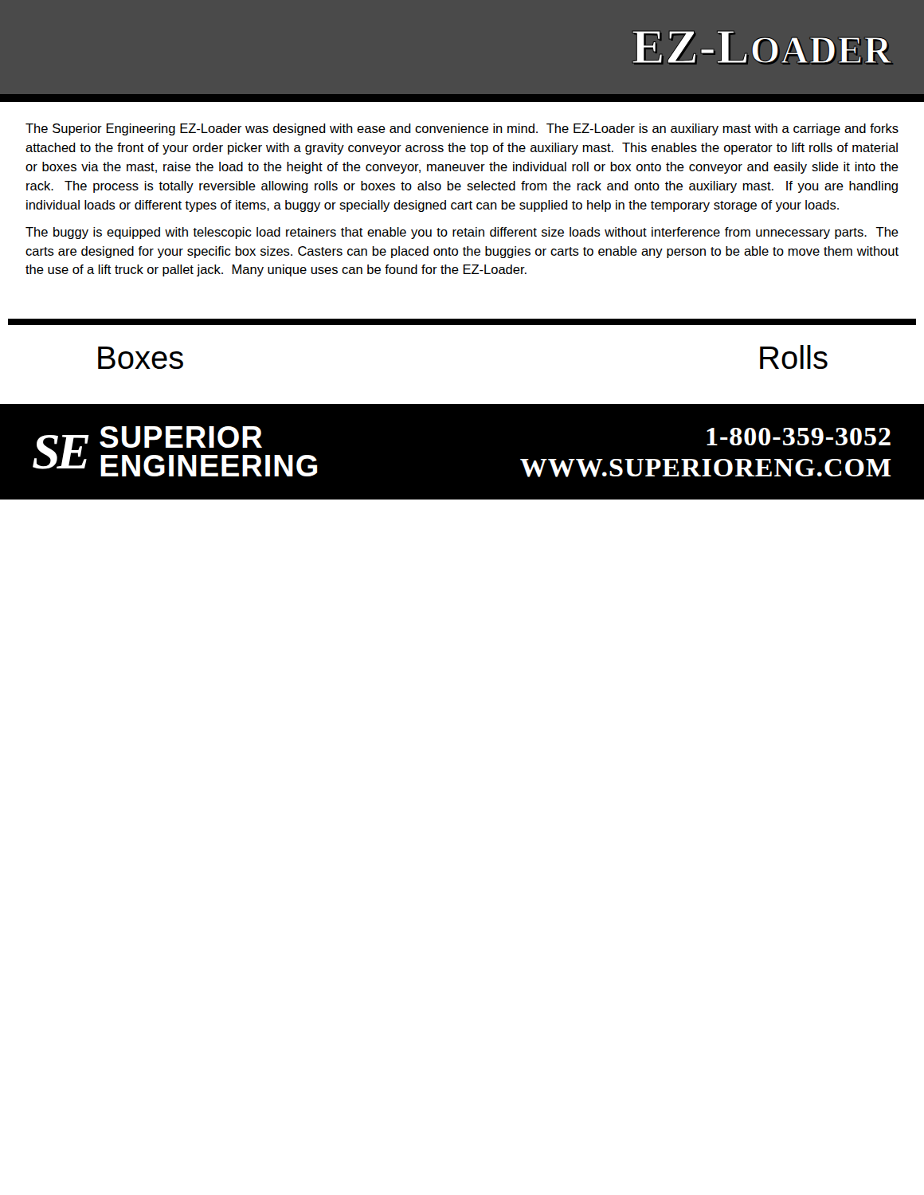EZ-LOADER
The Superior Engineering EZ-Loader was designed with ease and convenience in mind. The EZ-Loader is an auxiliary mast with a carriage and forks attached to the front of your order picker with a gravity conveyor across the top of the auxiliary mast. This enables the operator to lift rolls of material or boxes via the mast, raise the load to the height of the conveyor, maneuver the individual roll or box onto the conveyor and easily slide it into the rack. The process is totally reversible allowing rolls or boxes to also be selected from the rack and onto the auxiliary mast. If you are handling individual loads or different types of items, a buggy or specially designed cart can be supplied to help in the temporary storage of your loads.
The buggy is equipped with telescopic load retainers that enable you to retain different size loads without interference from unnecessary parts. The carts are designed for your specific box sizes. Casters can be placed onto the buggies or carts to enable any person to be able to move them without the use of a lift truck or pallet jack. Many unique uses can be found for the EZ-Loader.
Boxes Rolls
SE SUPERIOR
ENGINEERING
1-800-359-3052
WWW.SUPERIORENG.COM